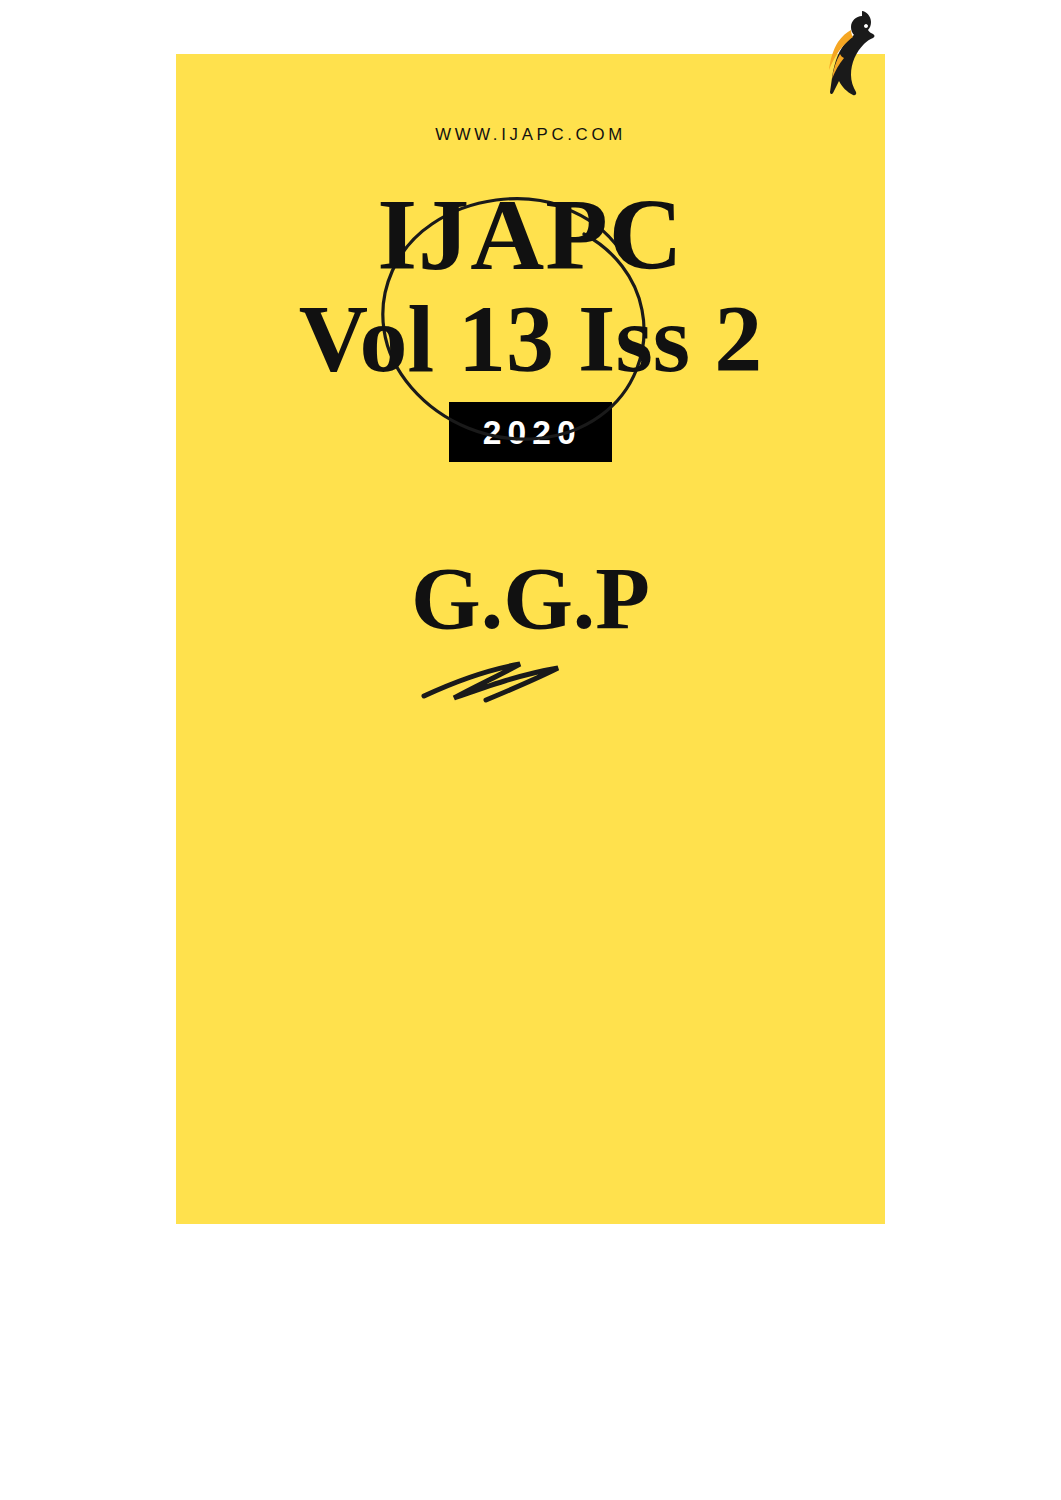www.ijapc.com
IJAPC
Vol 13 Iss 2
2020
G.G.P